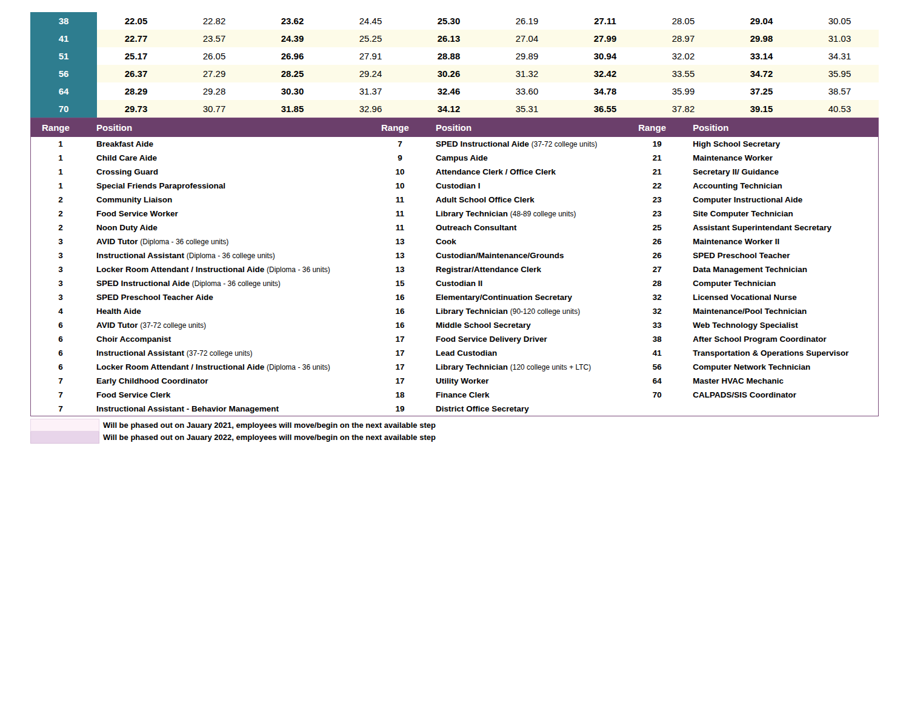| 38 | 22.05 | 22.82 | 23.62 | 24.45 | 25.30 | 26.19 | 27.11 | 28.05 | 29.04 | 30.05 |
| 41 | 22.77 | 23.57 | 24.39 | 25.25 | 26.13 | 27.04 | 27.99 | 28.97 | 29.98 | 31.03 |
| 51 | 25.17 | 26.05 | 26.96 | 27.91 | 28.88 | 29.89 | 30.94 | 32.02 | 33.14 | 34.31 |
| 56 | 26.37 | 27.29 | 28.25 | 29.24 | 30.26 | 31.32 | 32.42 | 33.55 | 34.72 | 35.95 |
| 64 | 28.29 | 29.28 | 30.30 | 31.37 | 32.46 | 33.60 | 34.78 | 35.99 | 37.25 | 38.57 |
| 70 | 29.73 | 30.77 | 31.85 | 32.96 | 34.12 | 35.31 | 36.55 | 37.82 | 39.15 | 40.53 |
| Range | Position | Range | Position | Range | Position |
| --- | --- | --- | --- | --- | --- |
| 1 | Breakfast Aide | 7 | SPED Instructional Aide (37-72 college units) | 19 | High School Secretary |
| 1 | Child Care Aide | 9 | Campus Aide | 21 | Maintenance Worker |
| 1 | Crossing Guard | 10 | Attendance Clerk / Office Clerk | 21 | Secretary II/ Guidance |
| 1 | Special Friends Paraprofessional | 10 | Custodian I | 22 | Accounting Technician |
| 2 | Community Liaison | 11 | Adult School Office Clerk | 23 | Computer Instructional Aide |
| 2 | Food Service Worker | 11 | Library Technician (48-89 college units) | 23 | Site Computer Technician |
| 2 | Noon Duty Aide | 11 | Outreach Consultant | 25 | Assistant Superintendant Secretary |
| 3 | AVID Tutor (Diploma - 36 college units) | 13 | Cook | 26 | Maintenance Worker II |
| 3 | Instructional Assistant (Diploma - 36 college units) | 13 | Custodian/Maintenance/Grounds | 26 | SPED Preschool Teacher |
| 3 | Locker Room Attendant / Instructional Aide (Diploma - 36 units) | 13 | Registrar/Attendance Clerk | 27 | Data Management Technician |
| 3 | SPED Instructional Aide (Diploma - 36 college units) | 15 | Custodian II | 28 | Computer Technician |
| 3 | SPED Preschool Teacher Aide | 16 | Elementary/Continuation Secretary | 32 | Licensed Vocational Nurse |
| 4 | Health Aide | 16 | Library Technician (90-120 college units) | 32 | Maintenance/Pool Technician |
| 6 | AVID Tutor (37-72 college units) | 16 | Middle School Secretary | 33 | Web Technology Specialist |
| 6 | Choir Accompanist | 17 | Food Service Delivery Driver | 38 | After School Program Coordinator |
| 6 | Instructional Assistant (37-72 college units) | 17 | Lead Custodian | 41 | Transportation & Operations Supervisor |
| 6 | Locker Room Attendant / Instructional Aide (Diploma - 36 units) | 17 | Library Technician (120 college units + LTC) | 56 | Computer Network Technician |
| 7 | Early Childhood Coordinator | 17 | Utility Worker | 64 | Master HVAC Mechanic |
| 7 | Food Service Clerk | 18 | Finance Clerk | 70 | CALPADS/SIS Coordinator |
| 7 | Instructional Assistant - Behavior Management | 19 | District Office Secretary | | |
| | Will be phased out on Jauary 2021, employees will move/begin on the next available step |
| | Will be phased out on Jauary 2022, employees will move/begin on the next available step |